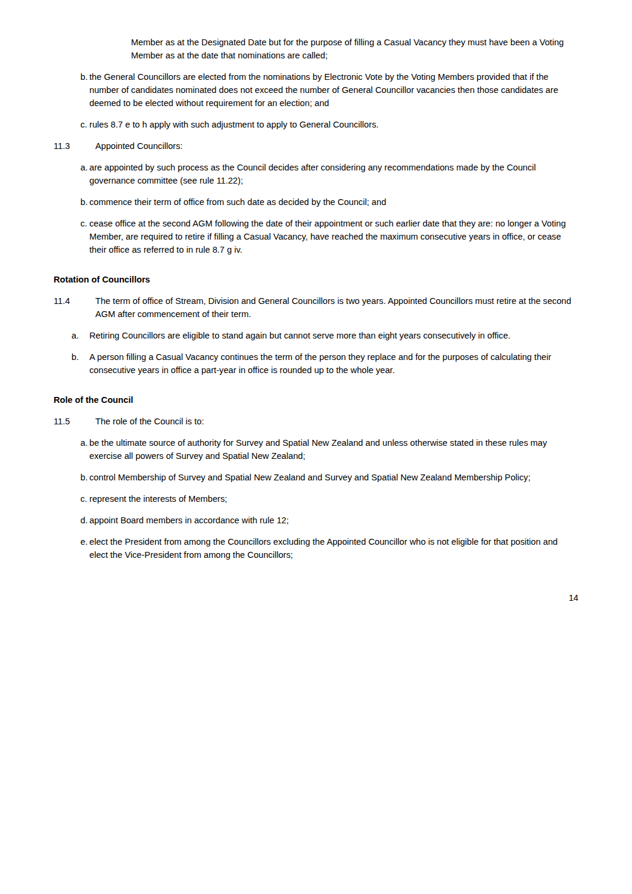Member as at the Designated Date but for the purpose of filling a Casual Vacancy they must have been a Voting Member as at the date that nominations are called;
b.
the General Councillors are elected from the nominations by Electronic Vote by the Voting Members provided that if the number of candidates nominated does not exceed the number of General Councillor vacancies then those candidates are deemed to be elected without requirement for an election; and
c.
rules 8.7 e to h apply with such adjustment to apply to General Councillors.
11.3
Appointed Councillors:
a.
are appointed by such process as the Council decides after considering any recommendations made by the Council governance committee (see rule 11.22);
b.
commence their term of office from such date as decided by the Council; and
c.
cease office at the second AGM following the date of their appointment or such earlier date that they are: no longer a Voting Member, are required to retire if filling a Casual Vacancy, have reached the maximum consecutive years in office, or cease their office as referred to in rule 8.7 g iv.
Rotation of Councillors
11.4
The term of office of Stream, Division and General Councillors is two years. Appointed Councillors must retire at the second AGM after commencement of their term.
a.
Retiring Councillors are eligible to stand again but cannot serve more than eight years consecutively in office.
b.
A person filling a Casual Vacancy continues the term of the person they replace and for the purposes of calculating their consecutive years in office a part-year in office is rounded up to the whole year.
Role of the Council
11.5
The role of the Council is to:
a.
be the ultimate source of authority for Survey and Spatial New Zealand and unless otherwise stated in these rules may exercise all powers of Survey and Spatial New Zealand;
b.
control Membership of Survey and Spatial New Zealand and Survey and Spatial New Zealand Membership Policy;
c.
represent the interests of Members;
d.
appoint Board members in accordance with rule 12;
e.
elect the President from among the Councillors excluding the Appointed Councillor who is not eligible for that position and elect the Vice-President from among the Councillors;
14